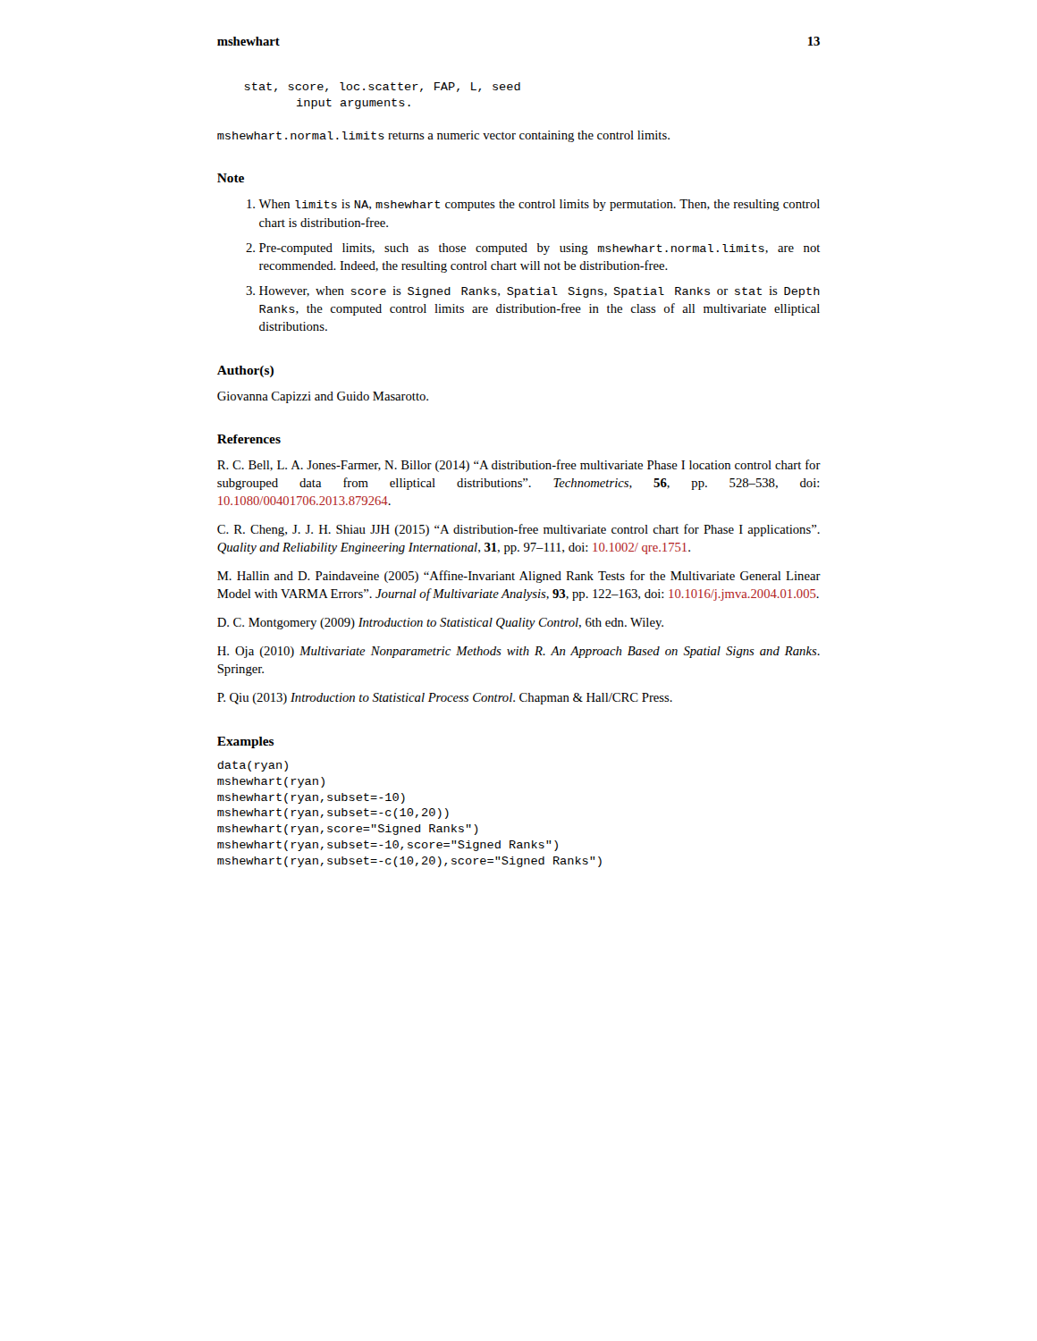mshewhart 13
stat, score, loc.scatter, FAP, L, seed
input arguments.
mshewhart.normal.limits returns a numeric vector containing the control limits.
Note
When limits is NA, mshewhart computes the control limits by permutation. Then, the resulting control chart is distribution-free.
Pre-computed limits, such as those computed by using mshewhart.normal.limits, are not recommended. Indeed, the resulting control chart will not be distribution-free.
However, when score is Signed Ranks, Spatial Signs, Spatial Ranks or stat is Depth Ranks, the computed control limits are distribution-free in the class of all multivariate elliptical distributions.
Author(s)
Giovanna Capizzi and Guido Masarotto.
References
R. C. Bell, L. A. Jones-Farmer, N. Billor (2014) “A distribution-free multivariate Phase I location control chart for subgrouped data from elliptical distributions”. Technometrics, 56, pp. 528–538, doi: 10.1080/00401706.2013.879264.
C. R. Cheng, J. J. H. Shiau JJH (2015) “A distribution-free multivariate control chart for Phase I applications”. Quality and Reliability Engineering International, 31, pp. 97–111, doi: 10.1002/ qre.1751.
M. Hallin and D. Paindaveine (2005) “Affine-Invariant Aligned Rank Tests for the Multivariate General Linear Model with VARMA Errors”. Journal of Multivariate Analysis, 93, pp. 122–163, doi: 10.1016/j.jmva.2004.01.005.
D. C. Montgomery (2009) Introduction to Statistical Quality Control, 6th edn. Wiley.
H. Oja (2010) Multivariate Nonparametric Methods with R. An Approach Based on Spatial Signs and Ranks. Springer.
P. Qiu (2013) Introduction to Statistical Process Control. Chapman & Hall/CRC Press.
Examples
data(ryan)
mshewhart(ryan)
mshewhart(ryan,subset=-10)
mshewhart(ryan,subset=-c(10,20))
mshewhart(ryan,score="Signed Ranks")
mshewhart(ryan,subset=-10,score="Signed Ranks")
mshewhart(ryan,subset=-c(10,20),score="Signed Ranks")